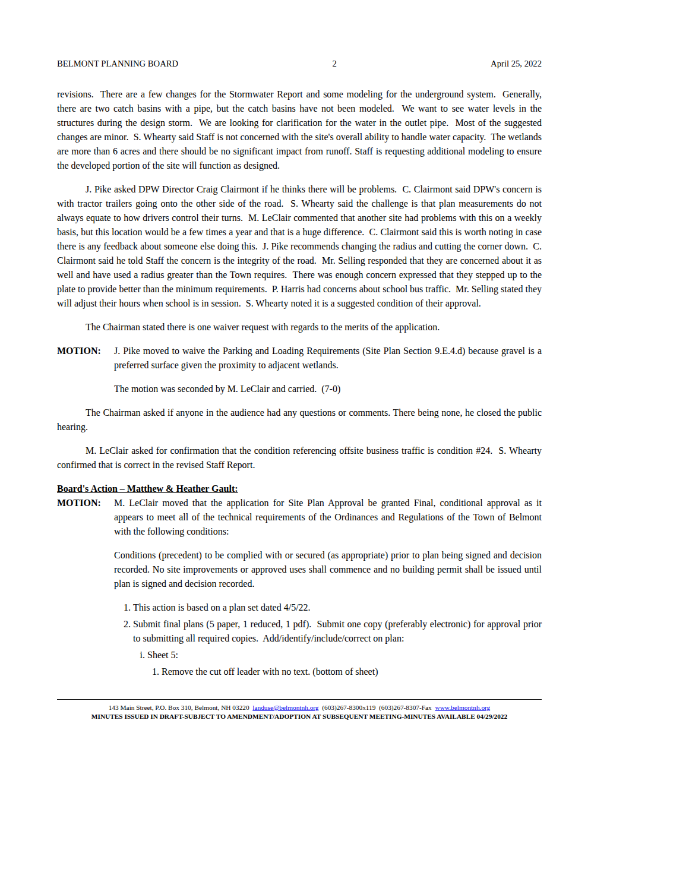BELMONT PLANNING BOARD
2
April 25, 2022
revisions. There are a few changes for the Stormwater Report and some modeling for the underground system. Generally, there are two catch basins with a pipe, but the catch basins have not been modeled. We want to see water levels in the structures during the design storm. We are looking for clarification for the water in the outlet pipe. Most of the suggested changes are minor. S. Whearty said Staff is not concerned with the site's overall ability to handle water capacity. The wetlands are more than 6 acres and there should be no significant impact from runoff. Staff is requesting additional modeling to ensure the developed portion of the site will function as designed.
J. Pike asked DPW Director Craig Clairmont if he thinks there will be problems. C. Clairmont said DPW's concern is with tractor trailers going onto the other side of the road. S. Whearty said the challenge is that plan measurements do not always equate to how drivers control their turns. M. LeClair commented that another site had problems with this on a weekly basis, but this location would be a few times a year and that is a huge difference. C. Clairmont said this is worth noting in case there is any feedback about someone else doing this. J. Pike recommends changing the radius and cutting the corner down. C. Clairmont said he told Staff the concern is the integrity of the road. Mr. Selling responded that they are concerned about it as well and have used a radius greater than the Town requires. There was enough concern expressed that they stepped up to the plate to provide better than the minimum requirements. P. Harris had concerns about school bus traffic. Mr. Selling stated they will adjust their hours when school is in session. S. Whearty noted it is a suggested condition of their approval.
The Chairman stated there is one waiver request with regards to the merits of the application.
MOTION:
J. Pike moved to waive the Parking and Loading Requirements (Site Plan Section 9.E.4.d) because gravel is a preferred surface given the proximity to adjacent wetlands.
The motion was seconded by M. LeClair and carried. (7-0)
The Chairman asked if anyone in the audience had any questions or comments. There being none, he closed the public hearing.
M. LeClair asked for confirmation that the condition referencing offsite business traffic is condition #24. S. Whearty confirmed that is correct in the revised Staff Report.
Board's Action – Matthew & Heather Gault:
MOTION:
M. LeClair moved that the application for Site Plan Approval be granted Final, conditional approval as it appears to meet all of the technical requirements of the Ordinances and Regulations of the Town of Belmont with the following conditions:
Conditions (precedent) to be complied with or secured (as appropriate) prior to plan being signed and decision recorded. No site improvements or approved uses shall commence and no building permit shall be issued until plan is signed and decision recorded.
This action is based on a plan set dated 4/5/22.
Submit final plans (5 paper, 1 reduced, 1 pdf). Submit one copy (preferably electronic) for approval prior to submitting all required copies. Add/identify/include/correct on plan:
Sheet 5:
Remove the cut off leader with no text. (bottom of sheet)
143 Main Street, P.O. Box 310, Belmont, NH 03220 landuse@belmontnh.org (603)267-8300x119 (603)267-8307-Fax www.belmontnh.org
MINUTES ISSUED IN DRAFT-SUBJECT TO AMENDMENT/ADOPTION AT SUBSEQUENT MEETING-MINUTES AVAILABLE 04/29/2022